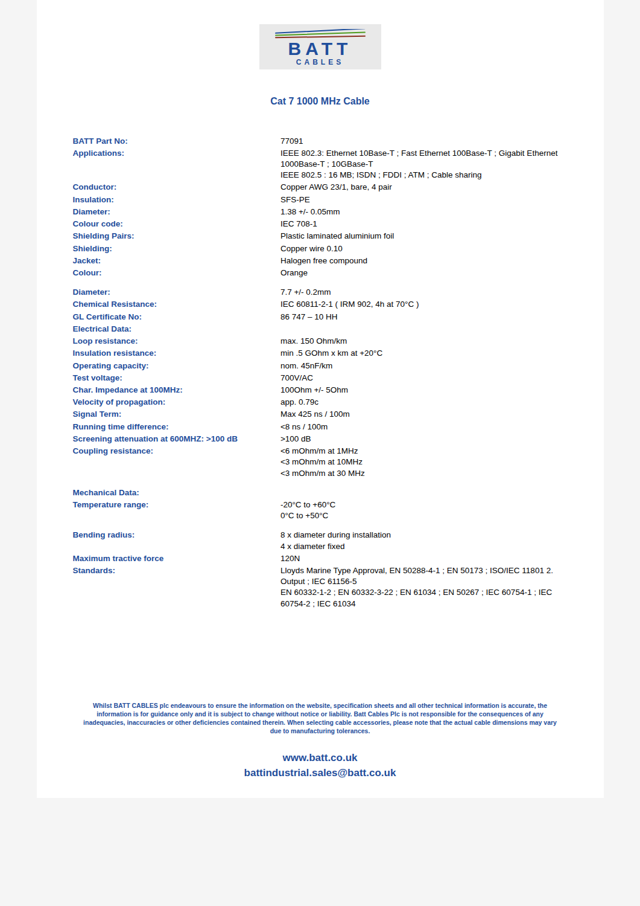BATT
CABLES
Cat 7 1000 MHz Cable
| BATT Part No: | 77091 |
| Applications: | IEEE 802.3: Ethernet 10Base-T ; Fast Ethernet 100Base-T ; Gigabit Ethernet 1000Base-T ; 10GBase-T IEEE 802.5 : 16 MB; ISDN ; FDDI ; ATM ; Cable sharing |
| Conductor: | Copper AWG 23/1, bare, 4 pair |
| Insulation: | SFS-PE |
| Diameter: | 1.38 +/- 0.05mm |
| Colour code: | IEC 708-1 |
| Shielding Pairs: | Plastic laminated aluminium foil |
| Shielding: | Copper wire 0.10 |
| Jacket: | Halogen free compound |
| Colour: | Orange |
| Diameter: | 7.7 +/- 0.2mm |
| Chemical Resistance: | IEC 60811-2-1 ( IRM 902, 4h at 70°C ) |
| GL Certificate No: | 86 747 – 10 HH |
| Electrical Data: | |
| Loop resistance: | max. 150 Ohm/km |
| Insulation resistance: | min .5 GOhm x km at +20°C |
| Operating capacity: | nom. 45nF/km |
| Test voltage: | 700V/AC |
| Char. Impedance at 100MHz: | 100Ohm +/- 5Ohm |
| Velocity of propagation: | app. 0.79c |
| Signal Term: | Max 425 ns / 100m |
| Running time difference: | <8 ns / 100m |
| Screening attenuation at 600MHZ: >100 dB | >100 dB |
| Coupling resistance: | <6 mOhm/m at 1MHz <3 mOhm/m at 10MHz <3 mOhm/m at 30 MHz |
| Mechanical Data: | |
| Temperature range: | -20°C to +60°C 0°C to +50°C |
| Bending radius: | 8 x diameter during installation 4 x diameter fixed |
| Maximum tractive force | 120N |
| Standards: | Lloyds Marine Type Approval, EN 50288-4-1 ; EN 50173 ; ISO/IEC 11801 2. Output ; IEC 61156-5 EN 60332-1-2 ; EN 60332-3-22 ; EN 61034 ; EN 50267 ; IEC 60754-1 ; IEC 60754-2 ; IEC 61034 |
Whilst BATT CABLES plc endeavours to ensure the information on the website, specification sheets and all other technical information is accurate, the information is for guidance only and it is subject to change without notice or liability. Batt Cables Plc is not responsible for the consequences of any inadequacies, inaccuracies or other deficiencies contained therein. When selecting cable accessories, please note that the actual cable dimensions may vary due to manufacturing tolerances.
www.batt.co.uk
battindustrial.sales@batt.co.uk